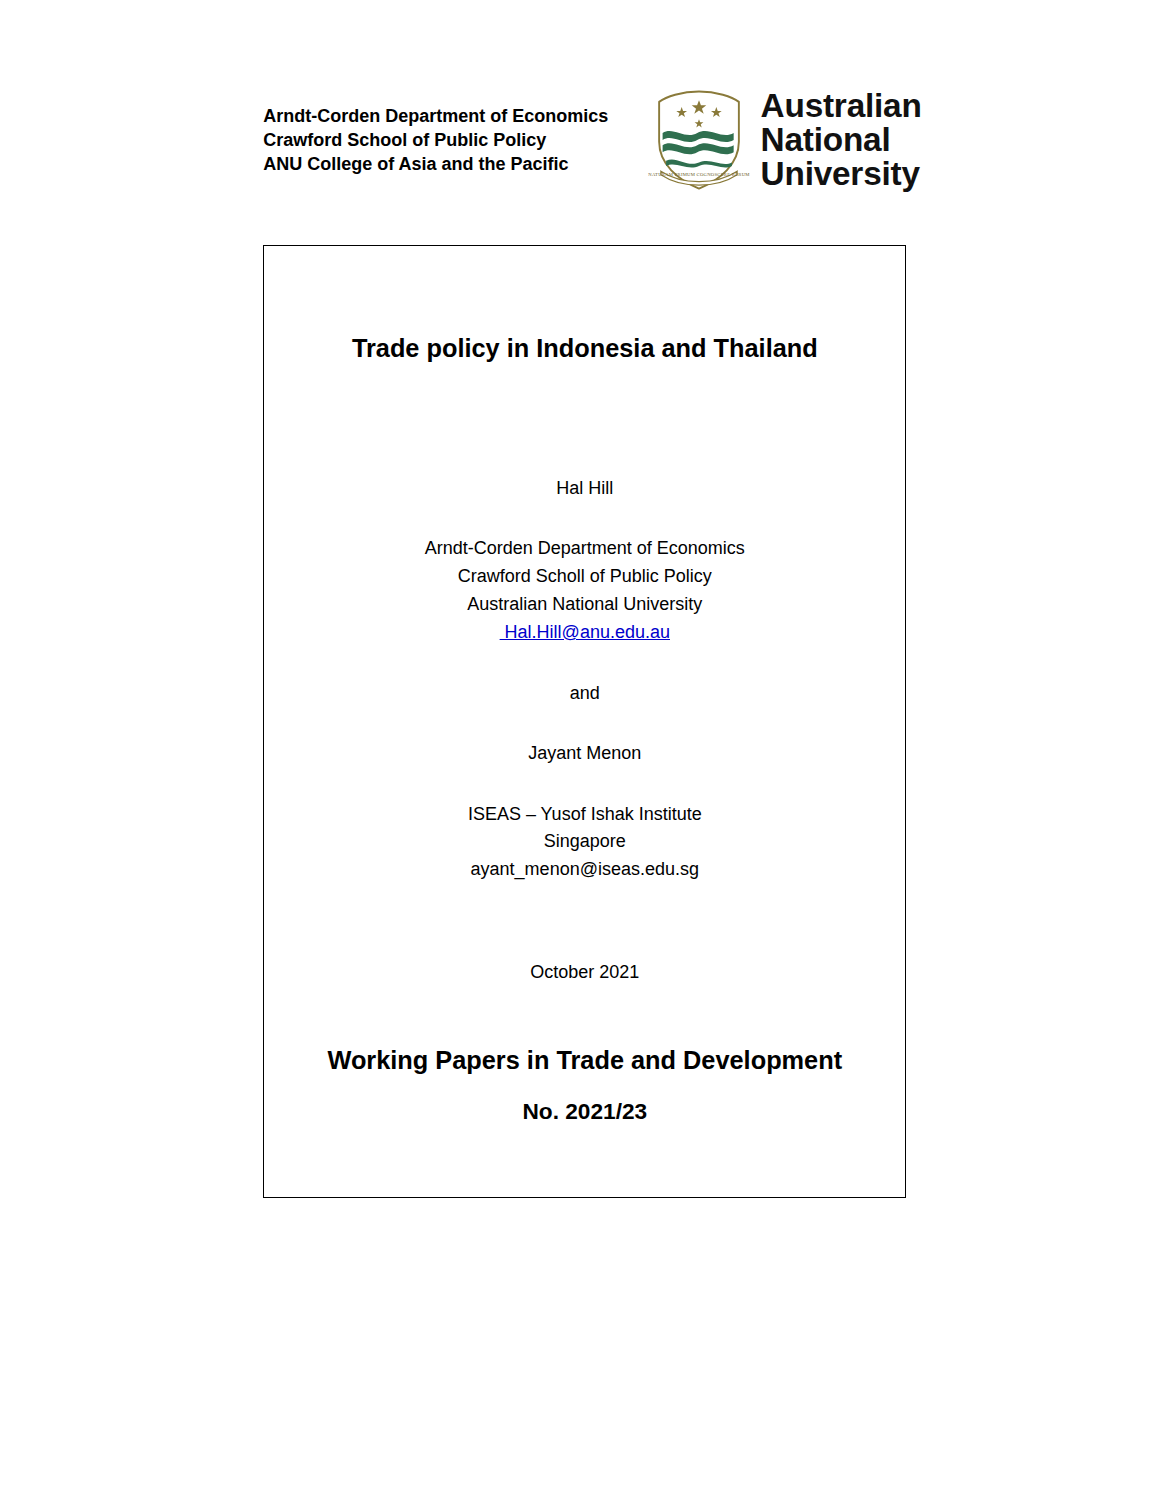Arndt-Corden Department of Economics
Crawford School of Public Policy
ANU College of Asia and the Pacific
NATURAM PRIMUM COGNOSCERE RERUM
Australian
National
University
Trade policy in Indonesia and Thailand
Hal Hill
Arndt-Corden Department of Economics
Crawford Scholl of Public Policy
Australian National University
Hal.Hill@anu.edu.au
and
Jayant Menon
ISEAS – Yusof Ishak Institute
Singapore
ayant_menon@iseas.edu.sg
October 2021
Working Papers in Trade and Development
No. 2021/23